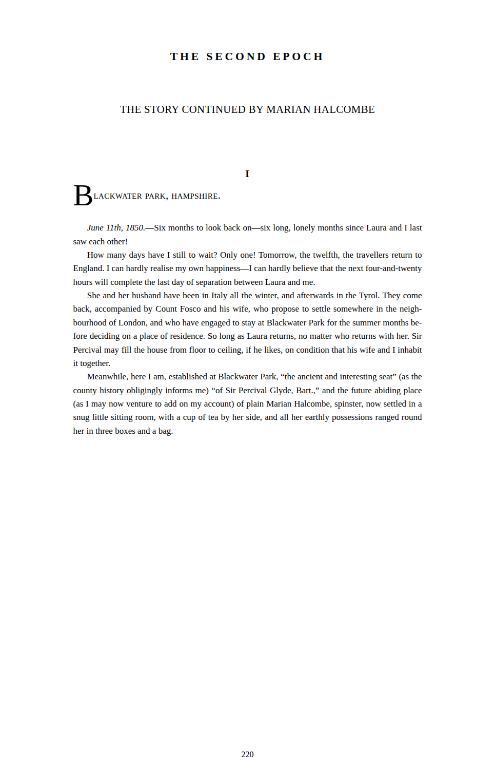The Second Epoch
The Story Continued by Marian Halcombe
I
Blackwater Park, Hampshire.
June 11th, 1850.—Six months to look back on—six long, lonely months since Laura and I last saw each other!
How many days have I still to wait? Only one! Tomorrow, the twelfth, the travellers return to England. I can hardly realise my own happiness—I can hardly believe that the next four-and-twenty hours will complete the last day of separation between Laura and me.
She and her husband have been in Italy all the winter, and afterwards in the Tyrol. They come back, accompanied by Count Fosco and his wife, who propose to settle somewhere in the neighbourhood of London, and who have engaged to stay at Blackwater Park for the summer months before deciding on a place of residence. So long as Laura returns, no matter who returns with her. Sir Percival may fill the house from floor to ceiling, if he likes, on condition that his wife and I inhabit it together.
Meanwhile, here I am, established at Blackwater Park, “the ancient and interesting seat” (as the county history obligingly informs me) “of Sir Percival Glyde, Bart.,” and the future abiding place (as I may now venture to add on my account) of plain Marian Halcombe, spinster, now settled in a snug little sitting room, with a cup of tea by her side, and all her earthly possessions ranged round her in three boxes and a bag.
220